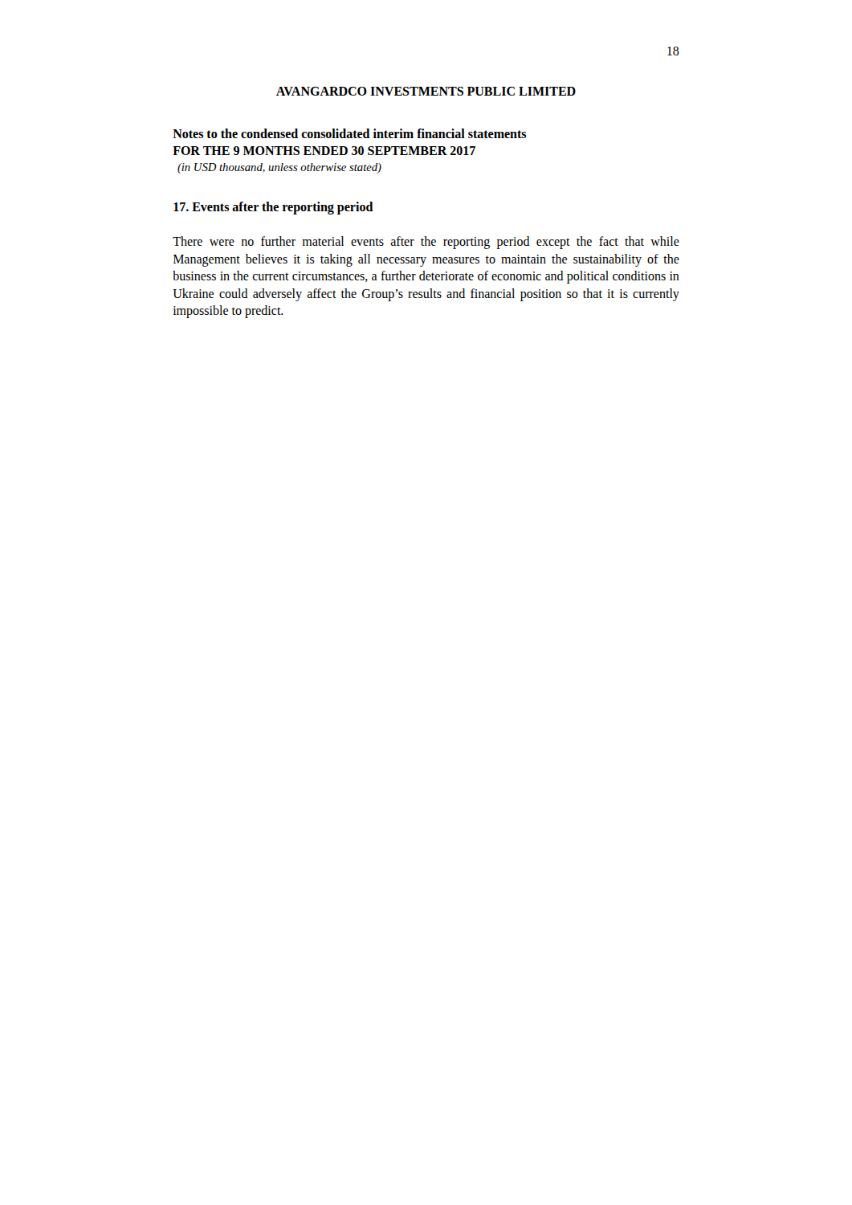18
AVANGARDCO INVESTMENTS PUBLIC LIMITED
Notes to the condensed consolidated interim financial statements
FOR THE 9 MONTHS ENDED 30 SEPTEMBER 2017
(in USD thousand, unless otherwise stated)
17. Events after the reporting period
There were no further material events after the reporting period except the fact that while Management believes it is taking all necessary measures to maintain the sustainability of the business in the current circumstances, a further deteriorate of economic and political conditions in Ukraine could adversely affect the Group’s results and financial position so that it is currently impossible to predict.